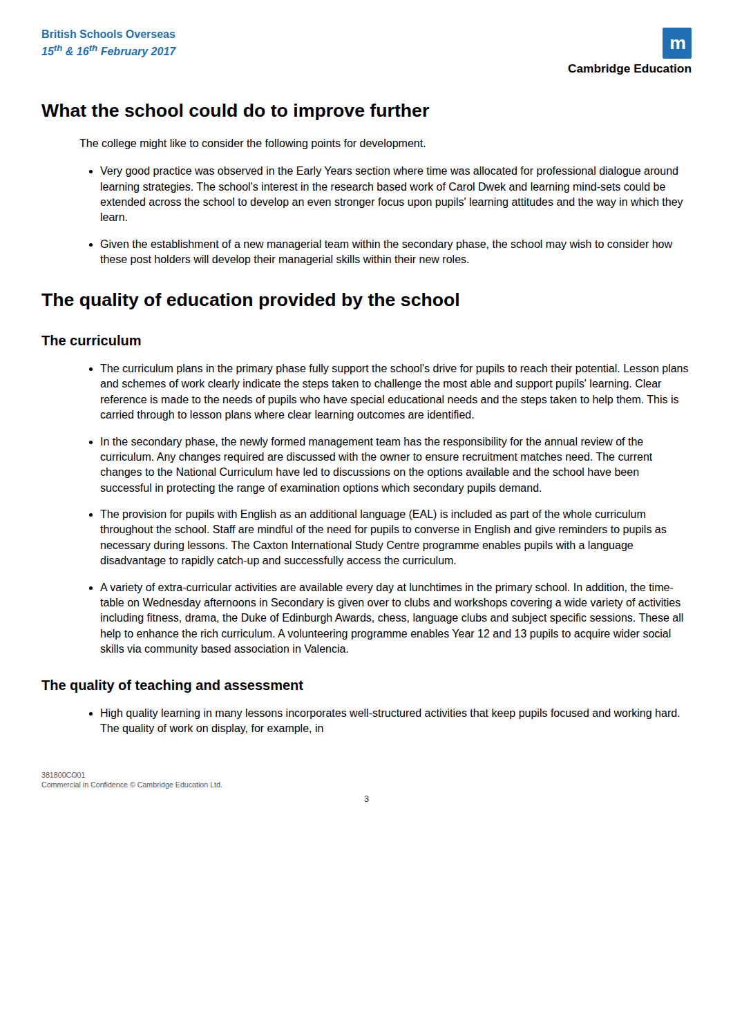British Schools Overseas
15th & 16th February 2017
m
Cambridge Education
What the school could do to improve further
The college might like to consider the following points for development.
Very good practice was observed in the Early Years section where time was allocated for professional dialogue around learning strategies. The school's interest in the research based work of Carol Dwek and learning mind-sets could be extended across the school to develop an even stronger focus upon pupils' learning attitudes and the way in which they learn.
Given the establishment of a new managerial team within the secondary phase, the school may wish to consider how these post holders will develop their managerial skills within their new roles.
The quality of education provided by the school
The curriculum
The curriculum plans in the primary phase fully support the school's drive for pupils to reach their potential. Lesson plans and schemes of work clearly indicate the steps taken to challenge the most able and support pupils' learning. Clear reference is made to the needs of pupils who have special educational needs and the steps taken to help them. This is carried through to lesson plans where clear learning outcomes are identified.
In the secondary phase, the newly formed management team has the responsibility for the annual review of the curriculum. Any changes required are discussed with the owner to ensure recruitment matches need. The current changes to the National Curriculum have led to discussions on the options available and the school have been successful in protecting the range of examination options which secondary pupils demand.
The provision for pupils with English as an additional language (EAL) is included as part of the whole curriculum throughout the school. Staff are mindful of the need for pupils to converse in English and give reminders to pupils as necessary during lessons. The Caxton International Study Centre programme enables pupils with a language disadvantage to rapidly catch-up and successfully access the curriculum.
A variety of extra-curricular activities are available every day at lunchtimes in the primary school. In addition, the time-table on Wednesday afternoons in Secondary is given over to clubs and workshops covering a wide variety of activities including fitness, drama, the Duke of Edinburgh Awards, chess, language clubs and subject specific sessions. These all help to enhance the rich curriculum. A volunteering programme enables Year 12 and 13 pupils to acquire wider social skills via community based association in Valencia.
The quality of teaching and assessment
High quality learning in many lessons incorporates well-structured activities that keep pupils focused and working hard. The quality of work on display, for example, in
381800CO01
Commercial in Confidence © Cambridge Education Ltd.
3